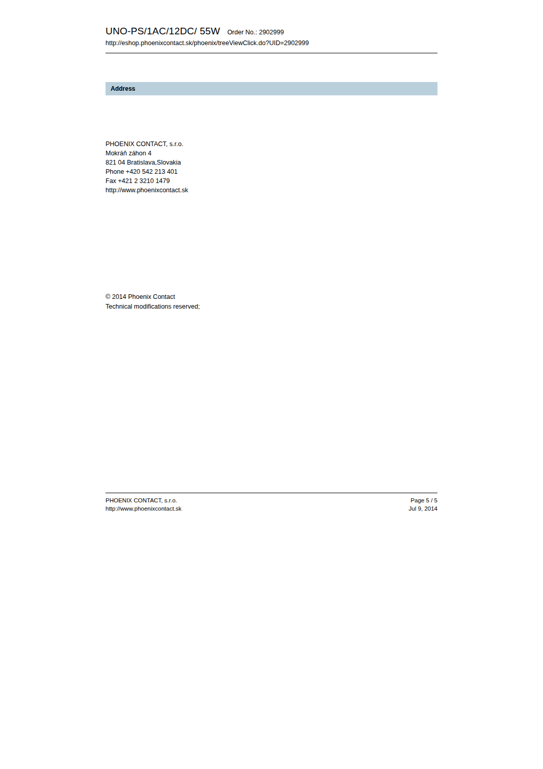UNO-PS/1AC/12DC/ 55W Order No.: 2902999
http://eshop.phoenixcontact.sk/phoenix/treeViewClick.do?UID=2902999
Address
PHOENIX CONTACT, s.r.o.
Mokráň záhon 4
821 04 Bratislava,Slovakia
Phone +420 542 213 401
Fax +421 2 3210 1479
http://www.phoenixcontact.sk
© 2014 Phoenix Contact
Technical modifications reserved;
PHOENIX CONTACT, s.r.o.
http://www.phoenixcontact.sk
Page 5 / 5
Jul 9, 2014